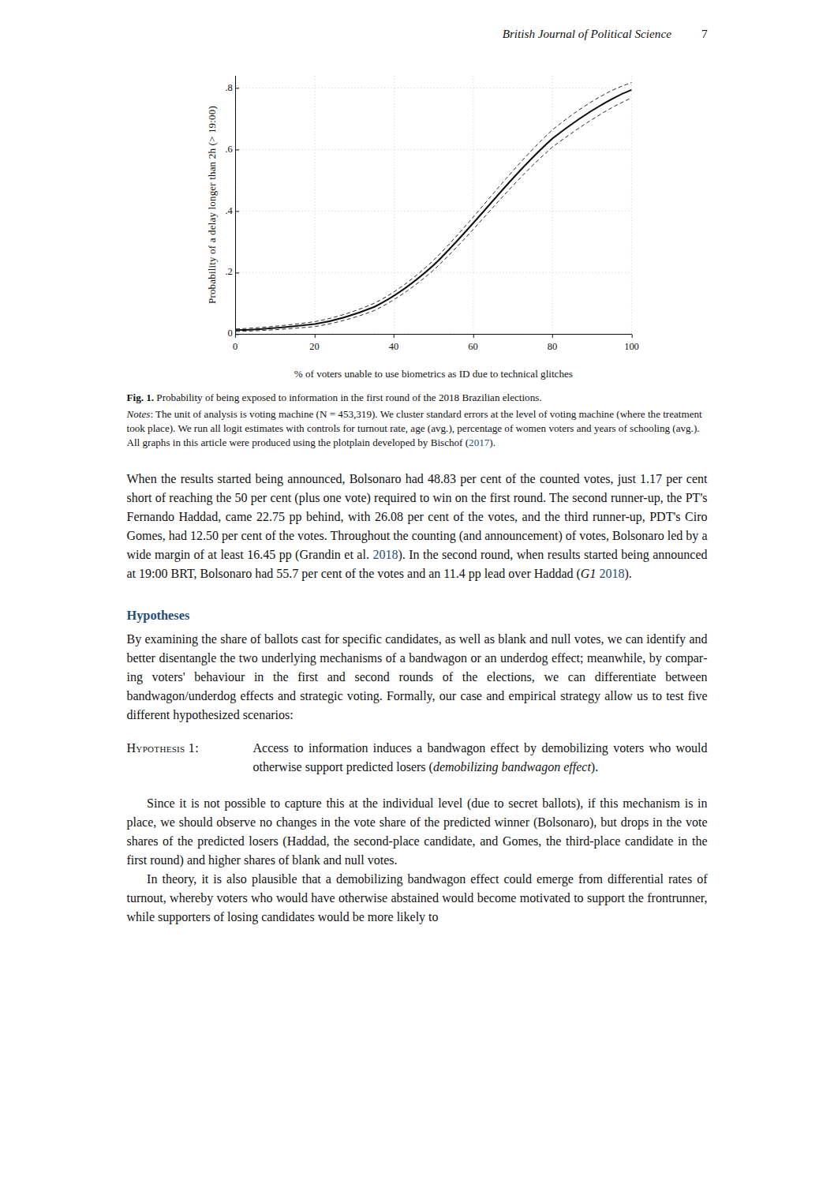British Journal of Political Science 7
Probability of a delay longer than 2h (> 19:00)
0 .2 .4 .6 .8
0 20 40 60 80 100
% of voters unable to use biometrics as ID due to technical glitches
Fig. 1. Probability of being exposed to information in the first round of the 2018 Brazilian elections. Notes: The unit of analysis is voting machine (N = 453,319). We cluster standard errors at the level of voting machine (where the treatment took place). We run all logit estimates with controls for turnout rate, age (avg.), percentage of women voters and years of schooling (avg.). All graphs in this article were produced using the plotplain developed by Bischof (2017).
When the results started being announced, Bolsonaro had 48.83 per cent of the counted votes, just 1.17 per cent short of reaching the 50 per cent (plus one vote) required to win on the first round. The second runner-up, the PT's Fernando Haddad, came 22.75 pp behind, with 26.08 per cent of the votes, and the third runner-up, PDT's Ciro Gomes, had 12.50 per cent of the votes. Throughout the counting (and announcement) of votes, Bolsonaro led by a wide margin of at least 16.45 pp (Grandin et al. 2018). In the second round, when results started being announced at 19:00 BRT, Bolsonaro had 55.7 per cent of the votes and an 11.4 pp lead over Haddad (G1 2018).
Hypotheses
By examining the share of ballots cast for specific candidates, as well as blank and null votes, we can identify and better disentangle the two underlying mechanisms of a bandwagon or an underdog effect; meanwhile, by comparing voters' behaviour in the first and second rounds of the elections, we can differentiate between bandwagon/underdog effects and strategic voting. Formally, our case and empirical strategy allow us to test five different hypothesized scenarios:
Hypothesis 1:
Access to information induces a bandwagon effect by demobilizing voters who would otherwise support predicted losers (demobilizing bandwagon effect).
Since it is not possible to capture this at the individual level (due to secret ballots), if this mechanism is in place, we should observe no changes in the vote share of the predicted winner (Bolsonaro), but drops in the vote shares of the predicted losers (Haddad, the second-place candidate, and Gomes, the third-place candidate in the first round) and higher shares of blank and null votes.
In theory, it is also plausible that a demobilizing bandwagon effect could emerge from differential rates of turnout, whereby voters who would have otherwise abstained would become motivated to support the frontrunner, while supporters of losing candidates would be more likely to